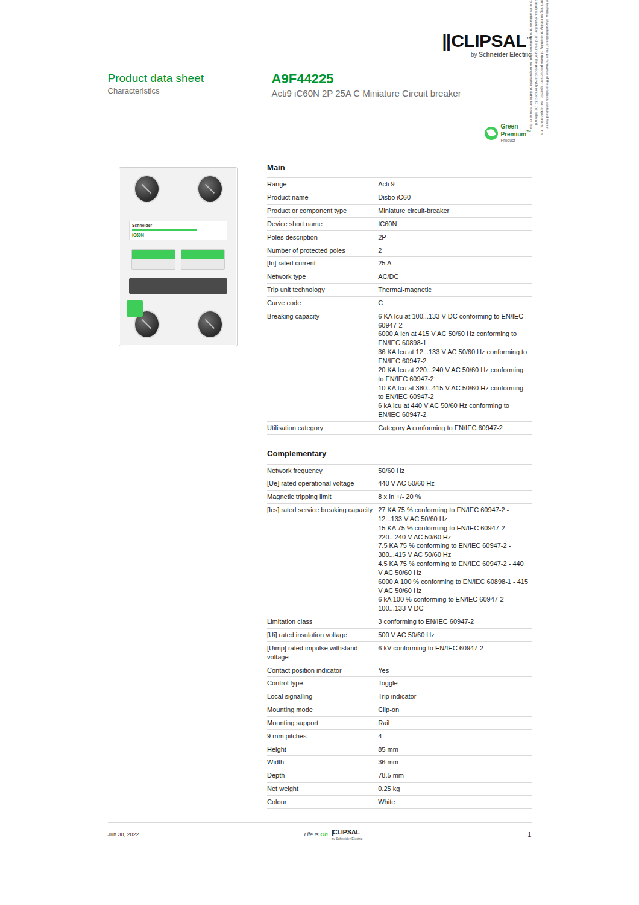||CLIPSAL™
by Schneider Electric
Product data sheet
Characteristics
A9F44225
Acti9 iC60N 2P 25A C Miniature Circuit breaker
Green
Premium™ Product
Schneider
iC60N
Main
| Range | Acti 9 |
| Product name | Disbo iC60 |
| Product or component type | Miniature circuit-breaker |
| Device short name | IC60N |
| Poles description | 2P |
| Number of protected poles | 2 |
| [In] rated current | 25 A |
| Network type | AC/DC |
| Trip unit technology | Thermal-magnetic |
| Curve code | C |
| Breaking capacity | 6 KA Icu at 100...133 V DC conforming to EN/IEC 60947-2 6000 A Icn at 415 V AC 50/60 Hz conforming to EN/IEC 60898-1 36 KA Icu at 12...133 V AC 50/60 Hz conforming to EN/IEC 60947-2 20 KA Icu at 220...240 V AC 50/60 Hz conforming to EN/IEC 60947-2 10 KA Icu at 380...415 V AC 50/60 Hz conforming to EN/IEC 60947-2 6 kA Icu at 440 V AC 50/60 Hz conforming to EN/IEC 60947-2 |
| Utilisation category | Category A conforming to EN/IEC 60947-2 |
Complementary
| Network frequency | 50/60 Hz |
| [Ue] rated operational voltage | 440 V AC 50/60 Hz |
| Magnetic tripping limit | 8 x In +/- 20 % |
| [Ics] rated service breaking capacity | 27 KA 75 % conforming to EN/IEC 60947-2 - 12...133 V AC 50/60 Hz 15 KA 75 % conforming to EN/IEC 60947-2 - 220...240 V AC 50/60 Hz 7.5 KA 75 % conforming to EN/IEC 60947-2 - 380...415 V AC 50/60 Hz 4.5 KA 75 % conforming to EN/IEC 60947-2 - 440 V AC 50/60 Hz 6000 A 100 % conforming to EN/IEC 60898-1 - 415 V AC 50/60 Hz 6 kA 100 % conforming to EN/IEC 60947-2 - 100...133 V DC |
| Limitation class | 3 conforming to EN/IEC 60947-2 |
| [Ui] rated insulation voltage | 500 V AC 50/60 Hz |
| [Uimp] rated impulse withstand voltage | 6 kV conforming to EN/IEC 60947-2 |
| Contact position indicator | Yes |
| Control type | Toggle |
| Local signalling | Trip indicator |
| Mounting mode | Clip-on |
| Mounting support | Rail |
| 9 mm pitches | 4 |
| Height | 85 mm |
| Width | 36 mm |
| Depth | 78.5 mm |
| Net weight | 0.25 kg |
| Colour | White |
The information provided in this documentation contains general descriptions and/or technical characteristics of the performance of the products contained herein. This documentation is not intended as a substitute for and is not to be used for determining suitability or reliability of these products for specific user applications. It is the duty of any such user or integrator to perform the appropriate and complete risk analysis, evaluation and testing of the products with respect to the relevant specific application or use thereof. Neither Schneider Electric Industries SAS nor any of its affiliates or subsidiaries shall be responsible or liable for misuse of the information contained herein.
Jun 30, 2022
Life Is On ||CLIPSALby Schneider Electric
1